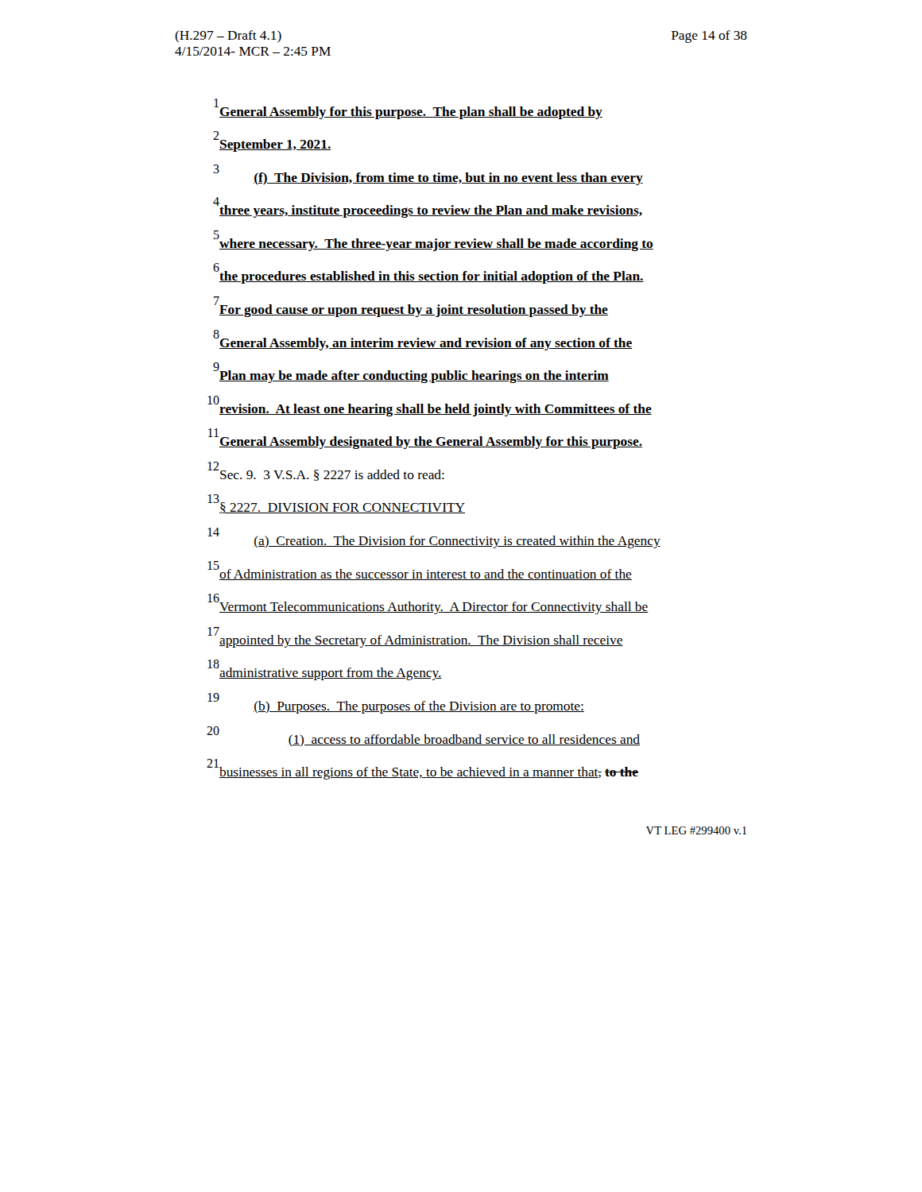(H.297 – Draft 4.1)
Page 14 of 38
4/15/2014- MCR – 2:45 PM
| 1 | General Assembly for this purpose. The plan shall be adopted by |
| 2 | September 1, 2021. |
| 3 | (f) The Division, from time to time, but in no event less than every |
| 4 | three years, institute proceedings to review the Plan and make revisions, |
| 5 | where necessary. The three-year major review shall be made according to |
| 6 | the procedures established in this section for initial adoption of the Plan. |
| 7 | For good cause or upon request by a joint resolution passed by the |
| 8 | General Assembly, an interim review and revision of any section of the |
| 9 | Plan may be made after conducting public hearings on the interim |
| 10 | revision. At least one hearing shall be held jointly with Committees of the |
| 11 | General Assembly designated by the General Assembly for this purpose. |
| 12 | Sec. 9. 3 V.S.A. § 2227 is added to read: |
| 13 | § 2227. DIVISION FOR CONNECTIVITY |
| 14 | (a) Creation. The Division for Connectivity is created within the Agency |
| 15 | of Administration as the successor in interest to and the continuation of the |
| 16 | Vermont Telecommunications Authority. A Director for Connectivity shall be |
| 17 | appointed by the Secretary of Administration. The Division shall receive |
| 18 | administrative support from the Agency. |
| 19 | (b) Purposes. The purposes of the Division are to promote: |
| 20 | (1) access to affordable broadband service to all residences and |
| 21 | businesses in all regions of the State, to be achieved in a manner that , to the |
VT LEG #299400 v.1